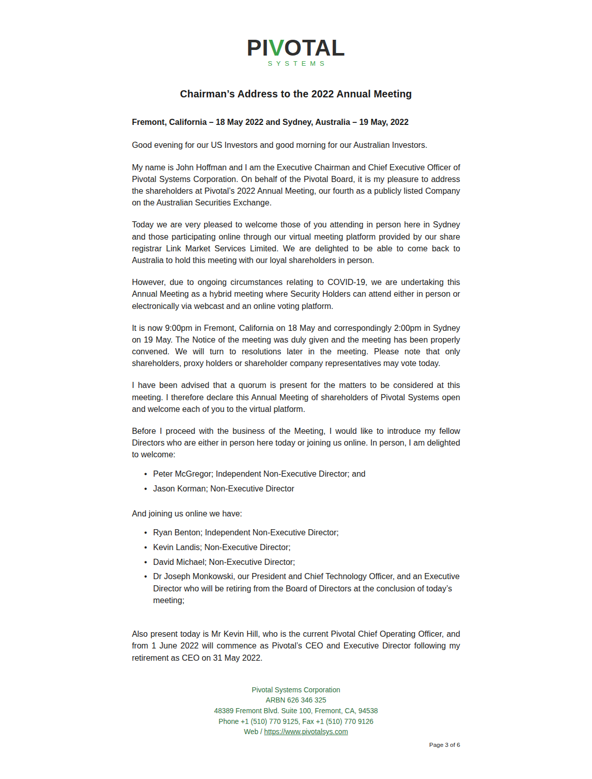PIVOTAL
SYSTEMS
Chairman’s Address to the 2022 Annual Meeting
Fremont, California – 18 May 2022 and Sydney, Australia – 19 May, 2022
Good evening for our US Investors and good morning for our Australian Investors.
My name is John Hoffman and I am the Executive Chairman and Chief Executive Officer of Pivotal Systems Corporation. On behalf of the Pivotal Board, it is my pleasure to address the shareholders at Pivotal’s 2022 Annual Meeting, our fourth as a publicly listed Company on the Australian Securities Exchange.
Today we are very pleased to welcome those of you attending in person here in Sydney and those participating online through our virtual meeting platform provided by our share registrar Link Market Services Limited. We are delighted to be able to come back to Australia to hold this meeting with our loyal shareholders in person.
However, due to ongoing circumstances relating to COVID-19, we are undertaking this Annual Meeting as a hybrid meeting where Security Holders can attend either in person or electronically via webcast and an online voting platform.
It is now 9:00pm in Fremont, California on 18 May and correspondingly 2:00pm in Sydney on 19 May. The Notice of the meeting was duly given and the meeting has been properly convened. We will turn to resolutions later in the meeting. Please note that only shareholders, proxy holders or shareholder company representatives may vote today.
I have been advised that a quorum is present for the matters to be considered at this meeting. I therefore declare this Annual Meeting of shareholders of Pivotal Systems open and welcome each of you to the virtual platform.
Before I proceed with the business of the Meeting, I would like to introduce my fellow Directors who are either in person here today or joining us online. In person, I am delighted to welcome:
Peter McGregor; Independent Non-Executive Director; and
Jason Korman; Non-Executive Director
And joining us online we have:
Ryan Benton; Independent Non-Executive Director;
Kevin Landis; Non-Executive Director;
David Michael; Non-Executive Director;
Dr Joseph Monkowski, our President and Chief Technology Officer, and an Executive Director who will be retiring from the Board of Directors at the conclusion of today’s meeting;
Also present today is Mr Kevin Hill, who is the current Pivotal Chief Operating Officer, and from 1 June 2022 will commence as Pivotal’s CEO and Executive Director following my retirement as CEO on 31 May 2022.
Pivotal Systems Corporation
ARBN 626 346 325
48389 Fremont Blvd. Suite 100, Fremont, CA, 94538
Phone +1 (510) 770 9125, Fax +1 (510) 770 9126
Web / https://www.pivotalsys.com
Page 3 of 6